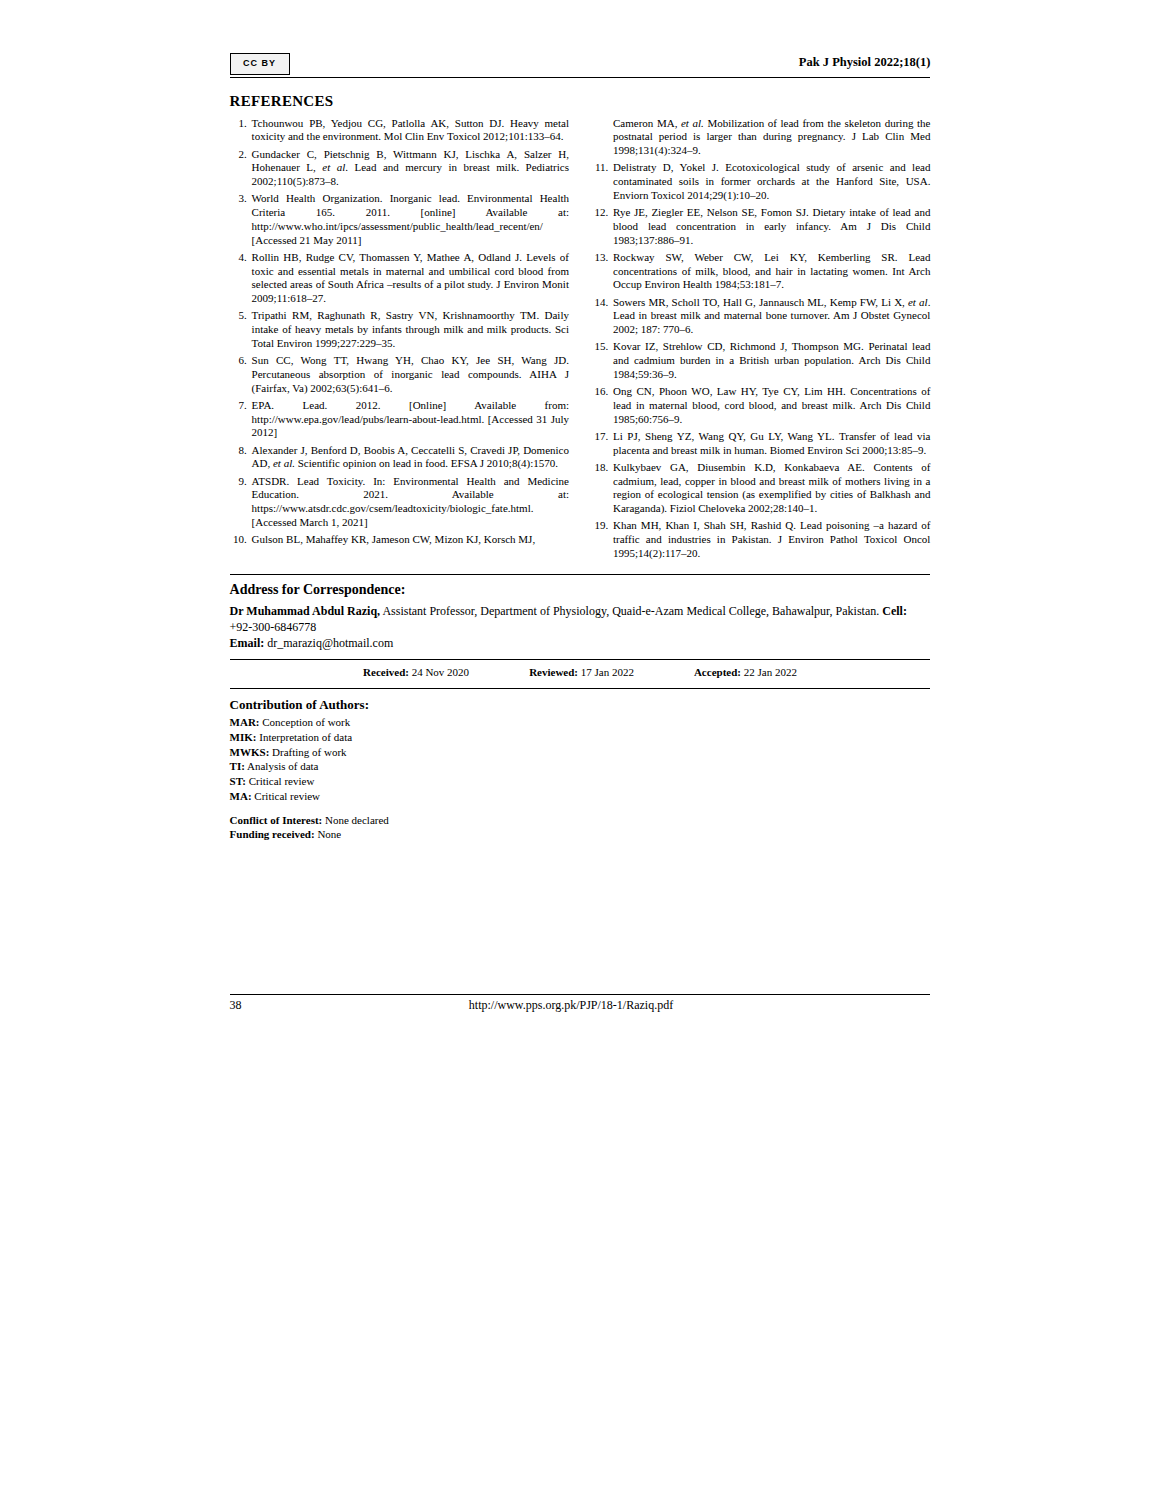CC BY
Pak J Physiol 2022;18(1)
REFERENCES
Tchounwou PB, Yedjou CG, Patlolla AK, Sutton DJ. Heavy metal toxicity and the environment. Mol Clin Env Toxicol 2012;101:133–64.
Gundacker C, Pietschnig B, Wittmann KJ, Lischka A, Salzer H, Hohenauer L, et al. Lead and mercury in breast milk. Pediatrics 2002;110(5):873–8.
World Health Organization. Inorganic lead. Environmental Health Criteria 165. 2011. [online] Available at: http://www.who.int/ipcs/assessment/public_health/lead_recent/en/ [Accessed 21 May 2011]
Rollin HB, Rudge CV, Thomassen Y, Mathee A, Odland J. Levels of toxic and essential metals in maternal and umbilical cord blood from selected areas of South Africa –results of a pilot study. J Environ Monit 2009;11:618–27.
Tripathi RM, Raghunath R, Sastry VN, Krishnamoorthy TM. Daily intake of heavy metals by infants through milk and milk products. Sci Total Environ 1999;227:229–35.
Sun CC, Wong TT, Hwang YH, Chao KY, Jee SH, Wang JD. Percutaneous absorption of inorganic lead compounds. AIHA J (Fairfax, Va) 2002;63(5):641–6.
EPA. Lead. 2012. [Online] Available from: http://www.epa.gov/lead/pubs/learn-about-lead.html. [Accessed 31 July 2012]
Alexander J, Benford D, Boobis A, Ceccatelli S, Cravedi JP, Domenico AD, et al. Scientific opinion on lead in food. EFSA J 2010;8(4):1570.
ATSDR. Lead Toxicity. In: Environmental Health and Medicine Education. 2021. Available at: https://www.atsdr.cdc.gov/csem/leadtoxicity/biologic_fate.html. [Accessed March 1, 2021]
Gulson BL, Mahaffey KR, Jameson CW, Mizon KJ, Korsch MJ,
Cameron MA, et al. Mobilization of lead from the skeleton during the postnatal period is larger than during pregnancy. J Lab Clin Med 1998;131(4):324–9.
Delistraty D, Yokel J. Ecotoxicological study of arsenic and lead contaminated soils in former orchards at the Hanford Site, USA. Enviorn Toxicol 2014;29(1):10–20.
Rye JE, Ziegler EE, Nelson SE, Fomon SJ. Dietary intake of lead and blood lead concentration in early infancy. Am J Dis Child 1983;137:886–91.
Rockway SW, Weber CW, Lei KY, Kemberling SR. Lead concentrations of milk, blood, and hair in lactating women. Int Arch Occup Environ Health 1984;53:181–7.
Sowers MR, Scholl TO, Hall G, Jannausch ML, Kemp FW, Li X, et al. Lead in breast milk and maternal bone turnover. Am J Obstet Gynecol 2002; 187: 770–6.
Kovar IZ, Strehlow CD, Richmond J, Thompson MG. Perinatal lead and cadmium burden in a British urban population. Arch Dis Child 1984;59:36–9.
Ong CN, Phoon WO, Law HY, Tye CY, Lim HH. Concentrations of lead in maternal blood, cord blood, and breast milk. Arch Dis Child 1985;60:756–9.
Li PJ, Sheng YZ, Wang QY, Gu LY, Wang YL. Transfer of lead via placenta and breast milk in human. Biomed Environ Sci 2000;13:85–9.
Kulkybaev GA, Diusembin K.D, Konkabaeva AE. Contents of cadmium, lead, copper in blood and breast milk of mothers living in a region of ecological tension (as exemplified by cities of Balkhash and Karaganda). Fiziol Cheloveka 2002;28:140–1.
Khan MH, Khan I, Shah SH, Rashid Q. Lead poisoning –a hazard of traffic and industries in Pakistan. J Environ Pathol Toxicol Oncol 1995;14(2):117–20.
Address for Correspondence:
Dr Muhammad Abdul Raziq, Assistant Professor, Department of Physiology, Quaid-e-Azam Medical College, Bahawalpur, Pakistan. Cell: +92-300-6846778
Email: dr_maraziq@hotmail.com
Received: 24 Nov 2020
Reviewed: 17 Jan 2022
Accepted: 22 Jan 2022
Contribution of Authors:
MAR: Conception of work
MIK: Interpretation of data
MWKS: Drafting of work
TI: Analysis of data
ST: Critical review
MA: Critical review
Conflict of Interest: None declared
Funding received: None
38
http://www.pps.org.pk/PJP/18-1/Raziq.pdf